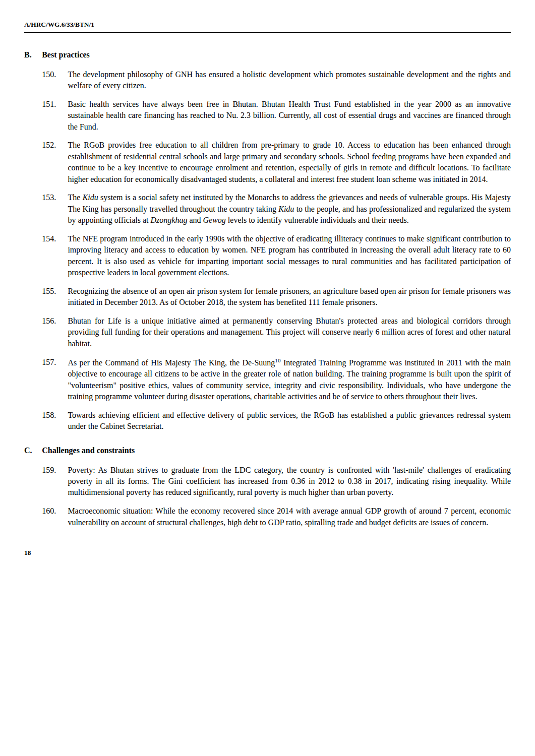A/HRC/WG.6/33/BTN/1
B. Best practices
150. The development philosophy of GNH has ensured a holistic development which promotes sustainable development and the rights and welfare of every citizen.
151. Basic health services have always been free in Bhutan. Bhutan Health Trust Fund established in the year 2000 as an innovative sustainable health care financing has reached to Nu. 2.3 billion. Currently, all cost of essential drugs and vaccines are financed through the Fund.
152. The RGoB provides free education to all children from pre-primary to grade 10. Access to education has been enhanced through establishment of residential central schools and large primary and secondary schools. School feeding programs have been expanded and continue to be a key incentive to encourage enrolment and retention, especially of girls in remote and difficult locations. To facilitate higher education for economically disadvantaged students, a collateral and interest free student loan scheme was initiated in 2014.
153. The Kidu system is a social safety net instituted by the Monarchs to address the grievances and needs of vulnerable groups. His Majesty The King has personally travelled throughout the country taking Kidu to the people, and has professionalized and regularized the system by appointing officials at Dzongkhag and Gewog levels to identify vulnerable individuals and their needs.
154. The NFE program introduced in the early 1990s with the objective of eradicating illiteracy continues to make significant contribution to improving literacy and access to education by women. NFE program has contributed in increasing the overall adult literacy rate to 60 percent. It is also used as vehicle for imparting important social messages to rural communities and has facilitated participation of prospective leaders in local government elections.
155. Recognizing the absence of an open air prison system for female prisoners, an agriculture based open air prison for female prisoners was initiated in December 2013. As of October 2018, the system has benefited 111 female prisoners.
156. Bhutan for Life is a unique initiative aimed at permanently conserving Bhutan's protected areas and biological corridors through providing full funding for their operations and management. This project will conserve nearly 6 million acres of forest and other natural habitat.
157. As per the Command of His Majesty The King, the De-Suung10 Integrated Training Programme was instituted in 2011 with the main objective to encourage all citizens to be active in the greater role of nation building. The training programme is built upon the spirit of "volunteerism" positive ethics, values of community service, integrity and civic responsibility. Individuals, who have undergone the training programme volunteer during disaster operations, charitable activities and be of service to others throughout their lives.
158. Towards achieving efficient and effective delivery of public services, the RGoB has established a public grievances redressal system under the Cabinet Secretariat.
C. Challenges and constraints
159. Poverty: As Bhutan strives to graduate from the LDC category, the country is confronted with 'last-mile' challenges of eradicating poverty in all its forms. The Gini coefficient has increased from 0.36 in 2012 to 0.38 in 2017, indicating rising inequality. While multidimensional poverty has reduced significantly, rural poverty is much higher than urban poverty.
160. Macroeconomic situation: While the economy recovered since 2014 with average annual GDP growth of around 7 percent, economic vulnerability on account of structural challenges, high debt to GDP ratio, spiralling trade and budget deficits are issues of concern.
18